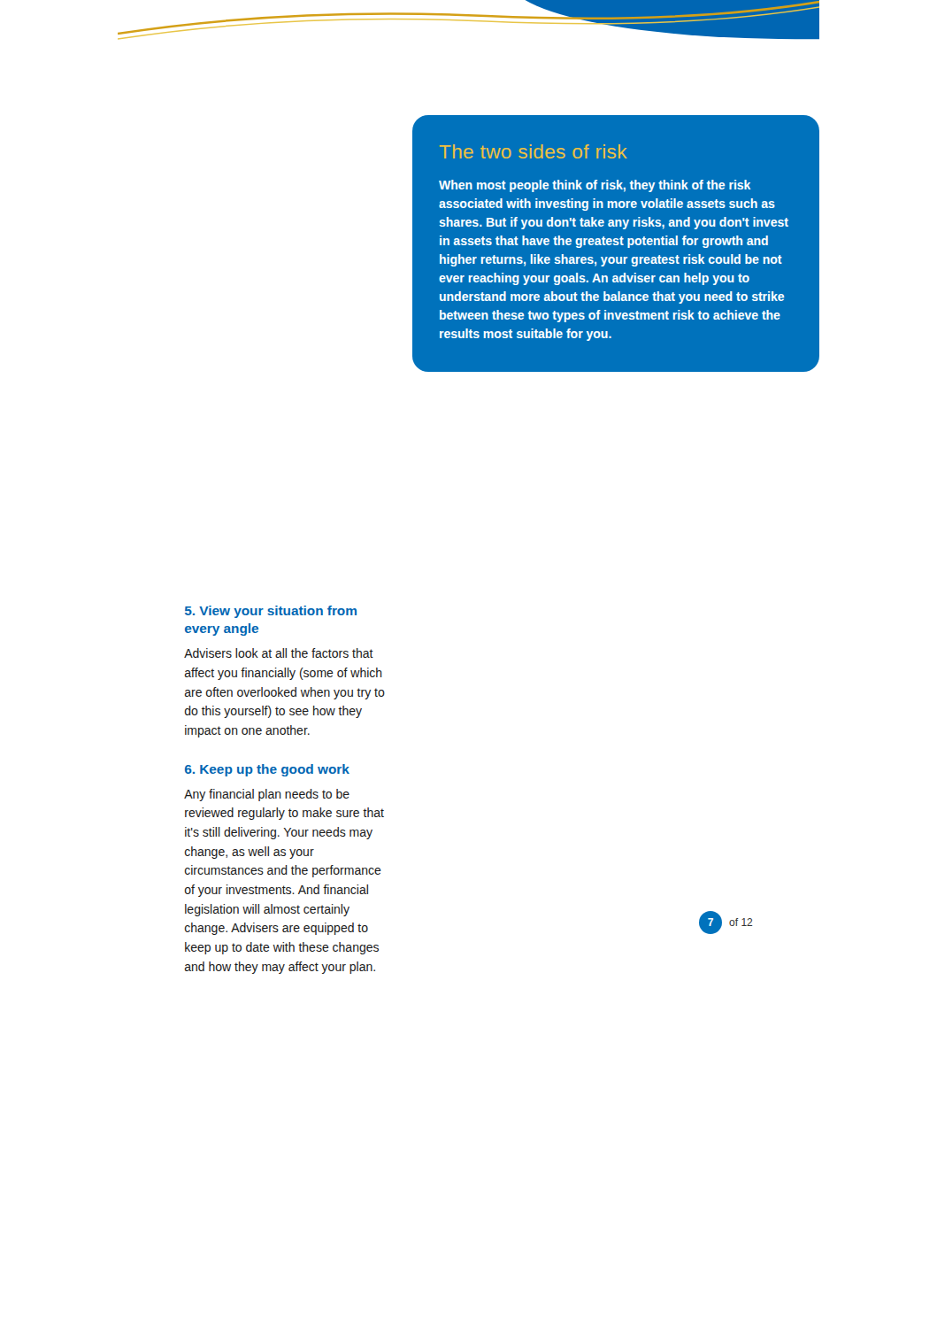5. View your situation from
every angle
Advisers look at all the factors that affect you financially (some of which are often overlooked when you try to do this yourself) to see how they impact on one another.
6. Keep up the good work
Any financial plan needs to be reviewed regularly to make sure that it's still delivering. Your needs may change, as well as your circumstances and the performance of your investments. And financial legislation will almost certainly change. Advisers are equipped to keep up to date with these changes and how they may affect your plan.
The two sides of risk
When most people think of risk, they think of the risk associated with investing in more volatile assets such as shares. But if you don't take any risks, and you don't invest in assets that have the greatest potential for growth and higher returns, like shares, your greatest risk could be not ever reaching your goals. An adviser can help you to understand more about the balance that you need to strike between these two types of investment risk to achieve the results most suitable for you.
7
of 12